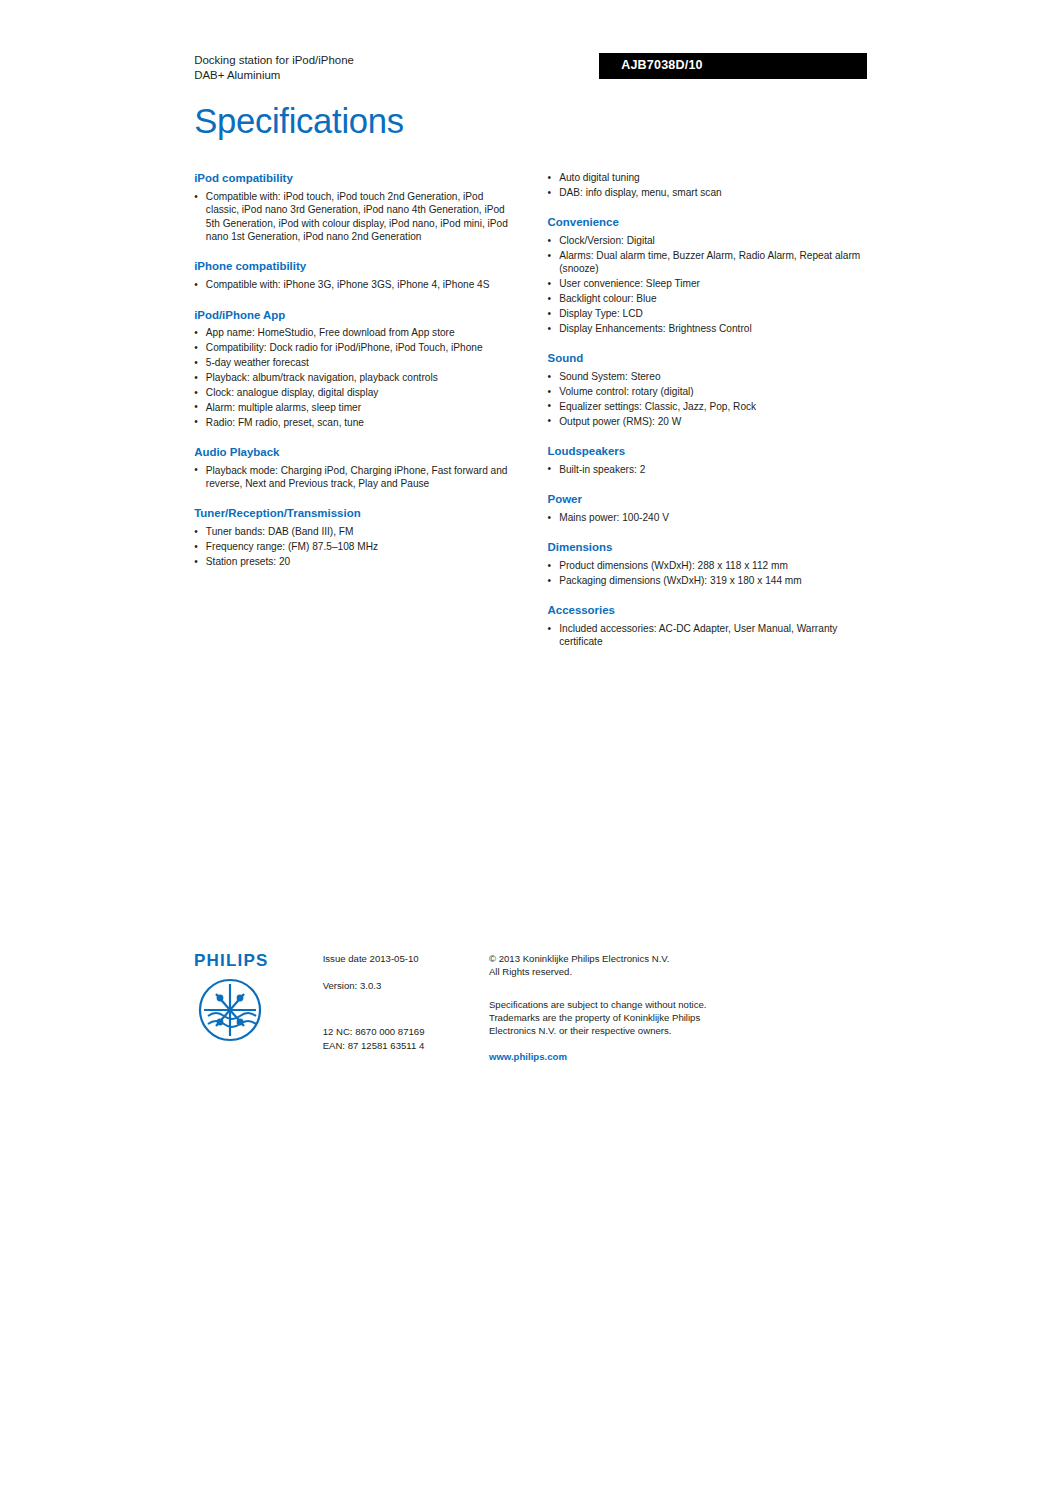Docking station for iPod/iPhone DAB+ Aluminium
AJB7038D/10
Specifications
iPod compatibility
Compatible with: iPod touch, iPod touch 2nd Generation, iPod classic, iPod nano 3rd Generation, iPod nano 4th Generation, iPod 5th Generation, iPod with colour display, iPod nano, iPod mini, iPod nano 1st Generation, iPod nano 2nd Generation
iPhone compatibility
Compatible with: iPhone 3G, iPhone 3GS, iPhone 4, iPhone 4S
iPod/iPhone App
App name: HomeStudio, Free download from App store
Compatibility: Dock radio for iPod/iPhone, iPod Touch, iPhone
5-day weather forecast
Playback: album/track navigation, playback controls
Clock: analogue display, digital display
Alarm: multiple alarms, sleep timer
Radio: FM radio, preset, scan, tune
Audio Playback
Playback mode: Charging iPod, Charging iPhone, Fast forward and reverse, Next and Previous track, Play and Pause
Tuner/Reception/Transmission
Tuner bands: DAB (Band III), FM
Frequency range: (FM) 87.5–108 MHz
Station presets: 20
Auto digital tuning
DAB: info display, menu, smart scan
Convenience
Clock/Version: Digital
Alarms: Dual alarm time, Buzzer Alarm, Radio Alarm, Repeat alarm (snooze)
User convenience: Sleep Timer
Backlight colour: Blue
Display Type: LCD
Display Enhancements: Brightness Control
Sound
Sound System: Stereo
Volume control: rotary (digital)
Equalizer settings: Classic, Jazz, Pop, Rock
Output power (RMS): 20 W
Loudspeakers
Built-in speakers: 2
Power
Mains power: 100-240 V
Dimensions
Product dimensions (WxDxH): 288 x 118 x 112 mm
Packaging dimensions (WxDxH): 319 x 180 x 144 mm
Accessories
Included accessories: AC-DC Adapter, User Manual, Warranty certificate
PHILIPS
Issue date 2013-05-10
Version: 3.0.3
12 NC: 8670 000 87169
EAN: 87 12581 63511 4
© 2013 Koninklijke Philips Electronics N.V.
All Rights reserved.
Specifications are subject to change without notice.
Trademarks are the property of Koninklijke Philips
Electronics N.V. or their respective owners.
www.philips.com